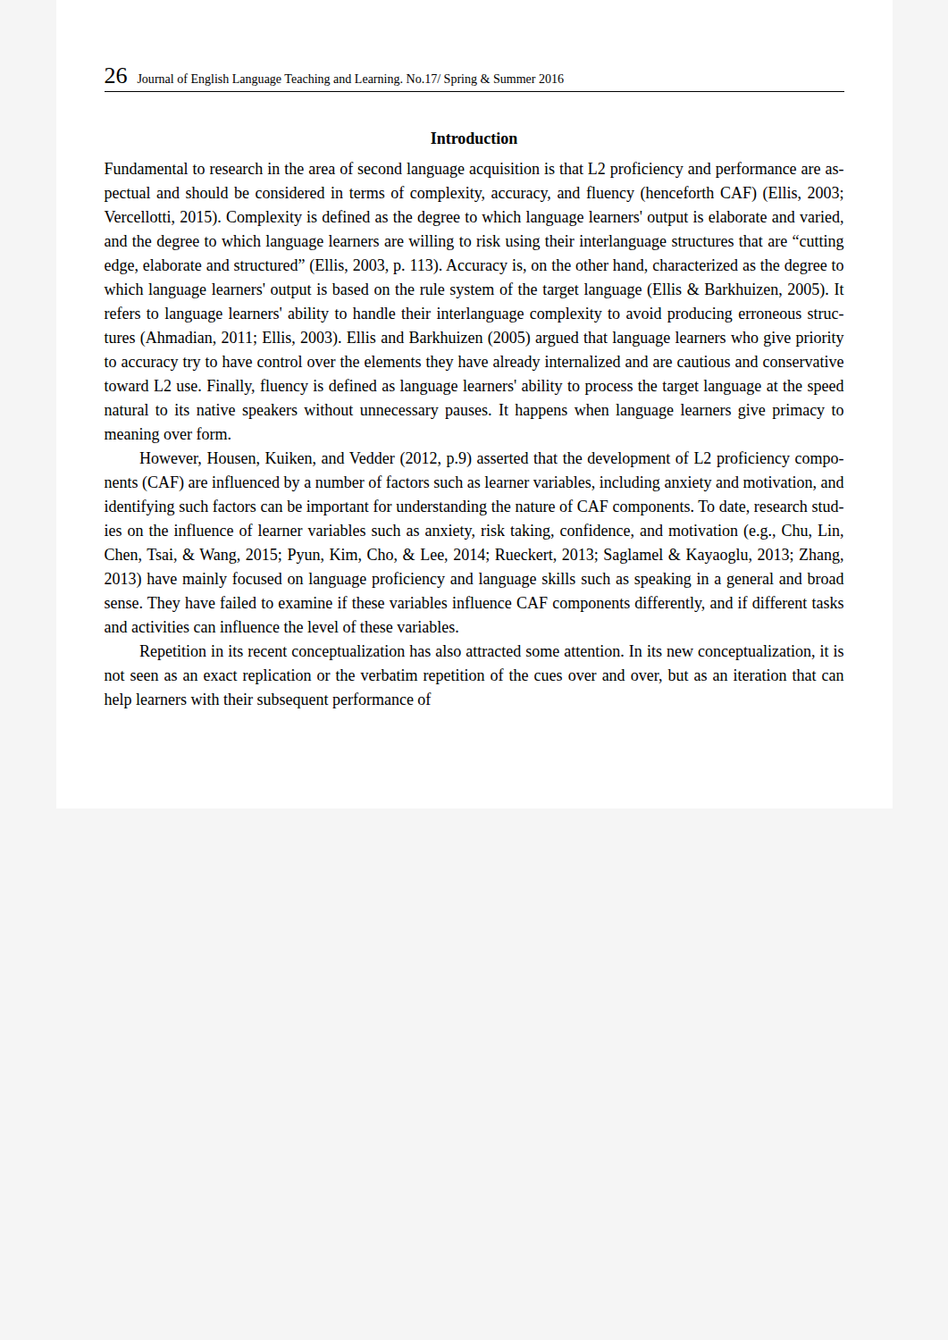26 Journal of English Language Teaching and Learning. No.17/ Spring & Summer 2016
Introduction
Fundamental to research in the area of second language acquisition is that L2 proficiency and performance are aspectual and should be considered in terms of complexity, accuracy, and fluency (henceforth CAF) (Ellis, 2003; Vercellotti, 2015). Complexity is defined as the degree to which language learners' output is elaborate and varied, and the degree to which language learners are willing to risk using their interlanguage structures that are “cutting edge, elaborate and structured” (Ellis, 2003, p. 113). Accuracy is, on the other hand, characterized as the degree to which language learners' output is based on the rule system of the target language (Ellis & Barkhuizen, 2005). It refers to language learners' ability to handle their interlanguage complexity to avoid producing erroneous structures (Ahmadian, 2011; Ellis, 2003). Ellis and Barkhuizen (2005) argued that language learners who give priority to accuracy try to have control over the elements they have already internalized and are cautious and conservative toward L2 use. Finally, fluency is defined as language learners' ability to process the target language at the speed natural to its native speakers without unnecessary pauses. It happens when language learners give primacy to meaning over form.
However, Housen, Kuiken, and Vedder (2012, p.9) asserted that the development of L2 proficiency components (CAF) are influenced by a number of factors such as learner variables, including anxiety and motivation, and identifying such factors can be important for understanding the nature of CAF components. To date, research studies on the influence of learner variables such as anxiety, risk taking, confidence, and motivation (e.g., Chu, Lin, Chen, Tsai, & Wang, 2015; Pyun, Kim, Cho, & Lee, 2014; Rueckert, 2013; Saglamel & Kayaoglu, 2013; Zhang, 2013) have mainly focused on language proficiency and language skills such as speaking in a general and broad sense. They have failed to examine if these variables influence CAF components differently, and if different tasks and activities can influence the level of these variables.
Repetition in its recent conceptualization has also attracted some attention. In its new conceptualization, it is not seen as an exact replication or the verbatim repetition of the cues over and over, but as an iteration that can help learners with their subsequent performance of